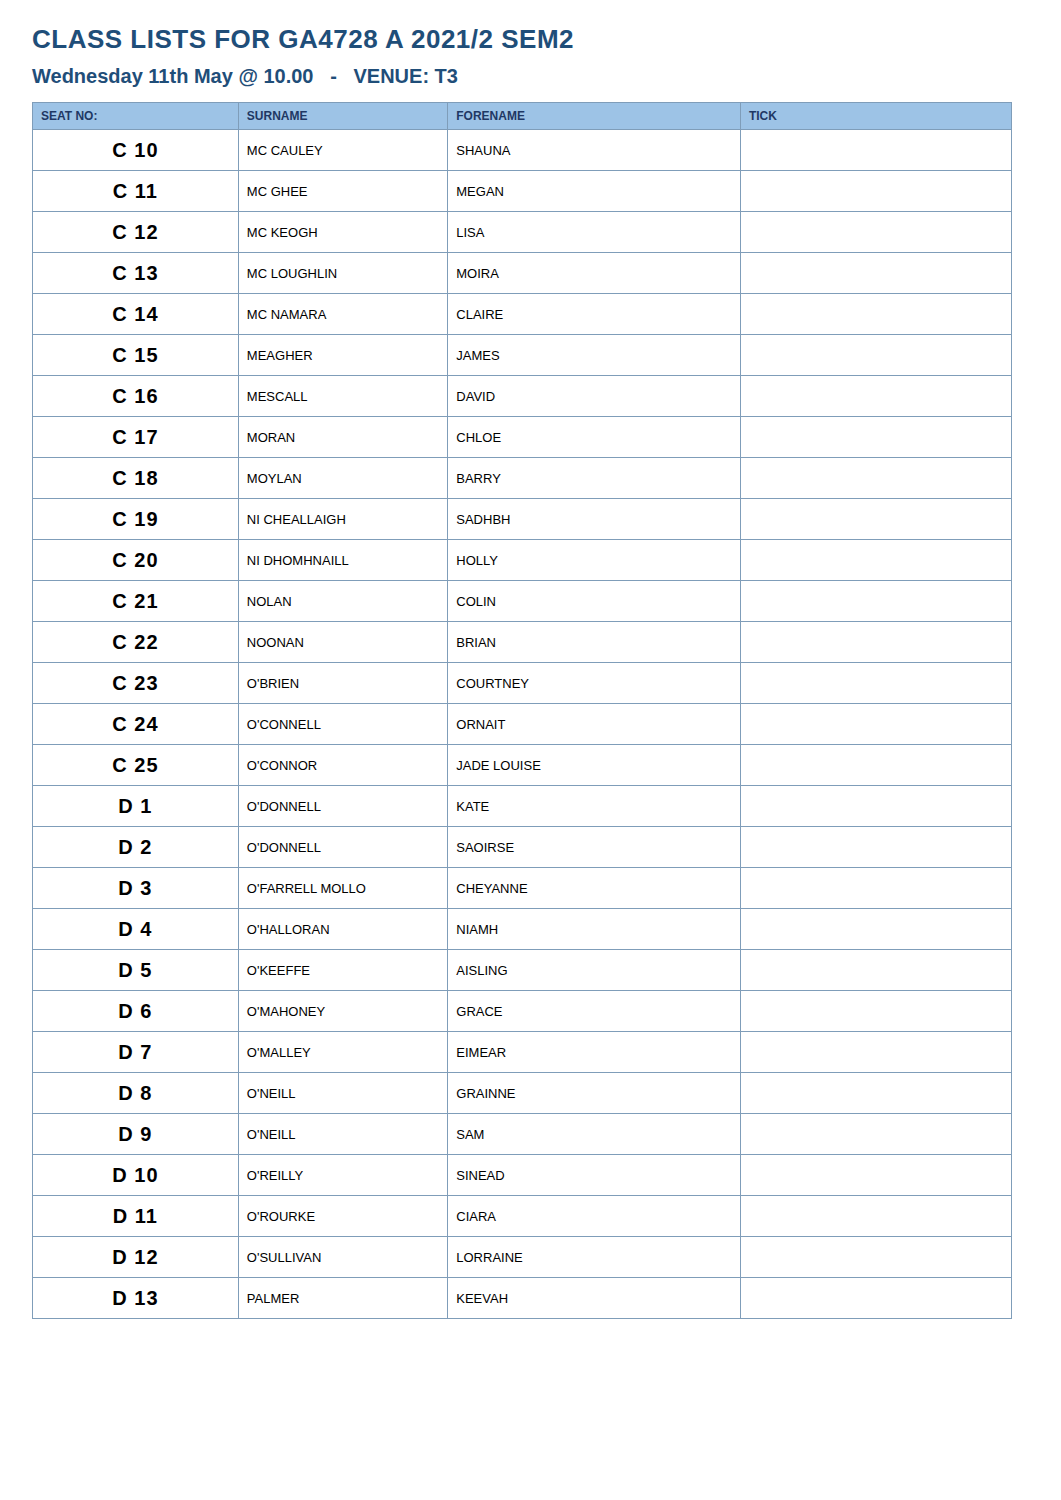CLASS LISTS FOR GA4728 A 2021/2 SEM2
Wednesday 11th May @ 10.00 - VENUE: T3
| SEAT NO: | SURNAME | FORENAME | TICK |
| --- | --- | --- | --- |
| C 10 | MC CAULEY | SHAUNA | |
| C 11 | MC GHEE | MEGAN | |
| C 12 | MC KEOGH | LISA | |
| C 13 | MC LOUGHLIN | MOIRA | |
| C 14 | MC NAMARA | CLAIRE | |
| C 15 | MEAGHER | JAMES | |
| C 16 | MESCALL | DAVID | |
| C 17 | MORAN | CHLOE | |
| C 18 | MOYLAN | BARRY | |
| C 19 | NI CHEALLAIGH | SADHBH | |
| C 20 | NI DHOMHNAILL | HOLLY | |
| C 21 | NOLAN | COLIN | |
| C 22 | NOONAN | BRIAN | |
| C 23 | O'BRIEN | COURTNEY | |
| C 24 | O'CONNELL | ORNAIT | |
| C 25 | O'CONNOR | JADE LOUISE | |
| D 1 | O'DONNELL | KATE | |
| D 2 | O'DONNELL | SAOIRSE | |
| D 3 | O'FARRELL MOLLO | CHEYANNE | |
| D 4 | O'HALLORAN | NIAMH | |
| D 5 | O'KEEFFE | AISLING | |
| D 6 | O'MAHONEY | GRACE | |
| D 7 | O'MALLEY | EIMEAR | |
| D 8 | O'NEILL | GRAINNE | |
| D 9 | O'NEILL | SAM | |
| D 10 | O'REILLY | SINEAD | |
| D 11 | O'ROURKE | CIARA | |
| D 12 | O'SULLIVAN | LORRAINE | |
| D 13 | PALMER | KEEVAH | |